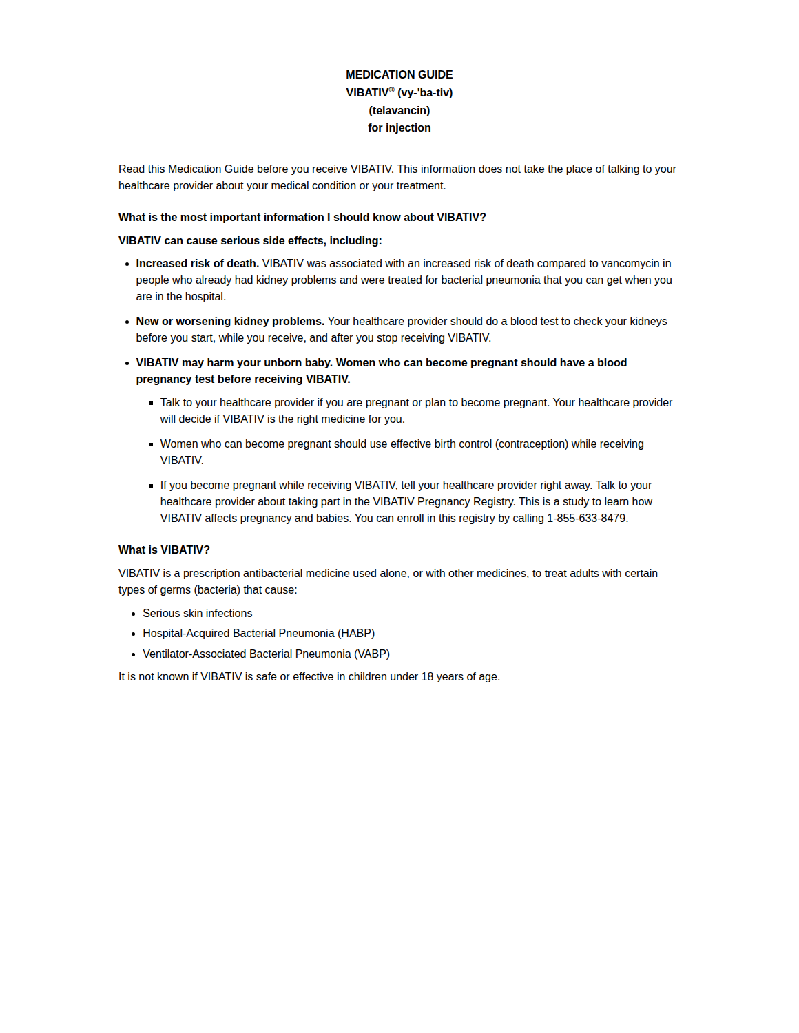MEDICATION GUIDE VIBATIV® (vy-'ba-tiv) (telavancin) for injection
Read this Medication Guide before you receive VIBATIV. This information does not take the place of talking to your healthcare provider about your medical condition or your treatment.
What is the most important information I should know about VIBATIV?
VIBATIV can cause serious side effects, including:
Increased risk of death. VIBATIV was associated with an increased risk of death compared to vancomycin in people who already had kidney problems and were treated for bacterial pneumonia that you can get when you are in the hospital.
New or worsening kidney problems. Your healthcare provider should do a blood test to check your kidneys before you start, while you receive, and after you stop receiving VIBATIV.
VIBATIV may harm your unborn baby. Women who can become pregnant should have a blood pregnancy test before receiving VIBATIV.
Talk to your healthcare provider if you are pregnant or plan to become pregnant. Your healthcare provider will decide if VIBATIV is the right medicine for you.
Women who can become pregnant should use effective birth control (contraception) while receiving VIBATIV.
If you become pregnant while receiving VIBATIV, tell your healthcare provider right away. Talk to your healthcare provider about taking part in the VIBATIV Pregnancy Registry. This is a study to learn how VIBATIV affects pregnancy and babies. You can enroll in this registry by calling 1-855-633-8479.
What is VIBATIV?
VIBATIV is a prescription antibacterial medicine used alone, or with other medicines, to treat adults with certain types of germs (bacteria) that cause:
Serious skin infections
Hospital-Acquired Bacterial Pneumonia (HABP)
Ventilator-Associated Bacterial Pneumonia (VABP)
It is not known if VIBATIV is safe or effective in children under 18 years of age.